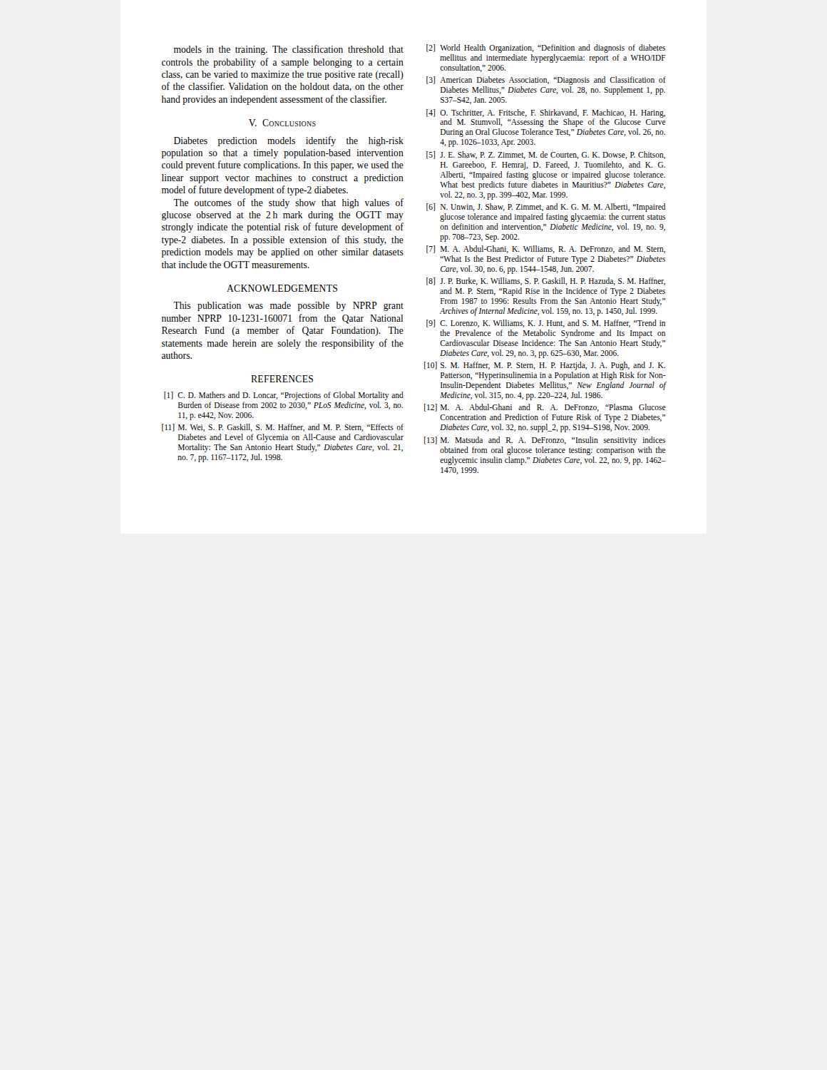models in the training. The classification threshold that controls the probability of a sample belonging to a certain class, can be varied to maximize the true positive rate (recall) of the classifier. Validation on the holdout data, on the other hand provides an independent assessment of the classifier.
V. Conclusions
Diabetes prediction models identify the high-risk population so that a timely population-based intervention could prevent future complications. In this paper, we used the linear support vector machines to construct a prediction model of future development of type-2 diabetes.
The outcomes of the study show that high values of glucose observed at the 2 h mark during the OGTT may strongly indicate the potential risk of future development of type-2 diabetes. In a possible extension of this study, the prediction models may be applied on other similar datasets that include the OGTT measurements.
Acknowledgements
This publication was made possible by NPRP grant number NPRP 10-1231-160071 from the Qatar National Research Fund (a member of Qatar Foundation). The statements made herein are solely the responsibility of the authors.
References
[1] C. D. Mathers and D. Loncar, “Projections of Global Mortality and Burden of Disease from 2002 to 2030,” PLoS Medicine, vol. 3, no. 11, p. e442, Nov. 2006.
[11] M. Wei, S. P. Gaskill, S. M. Haffner, and M. P. Stern, “Effects of Diabetes and Level of Glycemia on All-Cause and Cardiovascular Mortality: The San Antonio Heart Study,” Diabetes Care, vol. 21, no. 7, pp. 1167–1172, Jul. 1998.
[2] World Health Organization, “Definition and diagnosis of diabetes mellitus and intermediate hyperglycaemia: report of a WHO/IDF consultation,” 2006.
[3] American Diabetes Association, “Diagnosis and Classification of Diabetes Mellitus,” Diabetes Care, vol. 28, no. Supplement 1, pp. S37–S42, Jan. 2005.
[4] O. Tschritter, A. Fritsche, F. Shirkavand, F. Machicao, H. Haring, and M. Stumvoll, “Assessing the Shape of the Glucose Curve During an Oral Glucose Tolerance Test,” Diabetes Care, vol. 26, no. 4, pp. 1026–1033, Apr. 2003.
[5] J. E. Shaw, P. Z. Zimmet, M. de Courten, G. K. Dowse, P. Chitson, H. Gareeboo, F. Hemraj, D. Fareed, J. Tuomilehto, and K. G. Alberti, “Impaired fasting glucose or impaired glucose tolerance. What best predicts future diabetes in Mauritius?” Diabetes Care, vol. 22, no. 3, pp. 399–402, Mar. 1999.
[6] N. Unwin, J. Shaw, P. Zimmet, and K. G. M. M. Alberti, “Impaired glucose tolerance and impaired fasting glycaemia: the current status on definition and intervention,” Diabetic Medicine, vol. 19, no. 9, pp. 708–723, Sep. 2002.
[7] M. A. Abdul-Ghani, K. Williams, R. A. DeFronzo, and M. Stern, “What Is the Best Predictor of Future Type 2 Diabetes?” Diabetes Care, vol. 30, no. 6, pp. 1544–1548, Jun. 2007.
[8] J. P. Burke, K. Williams, S. P. Gaskill, H. P. Hazuda, S. M. Haffner, and M. P. Stern, “Rapid Rise in the Incidence of Type 2 Diabetes From 1987 to 1996: Results From the San Antonio Heart Study,” Archives of Internal Medicine, vol. 159, no. 13, p. 1450, Jul. 1999.
[9] C. Lorenzo, K. Williams, K. J. Hunt, and S. M. Haffner, “Trend in the Prevalence of the Metabolic Syndrome and Its Impact on Cardiovascular Disease Incidence: The San Antonio Heart Study,” Diabetes Care, vol. 29, no. 3, pp. 625–630, Mar. 2006.
[10] S. M. Haffner, M. P. Stern, H. P. Haztjda, J. A. Pugh, and J. K. Patterson, “Hyperinsulinemia in a Population at High Risk for Non-Insulin-Dependent Diabetes Mellitus,” New England Journal of Medicine, vol. 315, no. 4, pp. 220–224, Jul. 1986.
[12] M. A. Abdul-Ghani and R. A. DeFronzo, “Plasma Glucose Concentration and Prediction of Future Risk of Type 2 Diabetes,” Diabetes Care, vol. 32, no. suppl_2, pp. S194–S198, Nov. 2009.
[13] M. Matsuda and R. A. DeFronzo, “Insulin sensitivity indices obtained from oral glucose tolerance testing: comparison with the euglycemic insulin clamp.” Diabetes Care, vol. 22, no. 9, pp. 1462–1470, 1999.